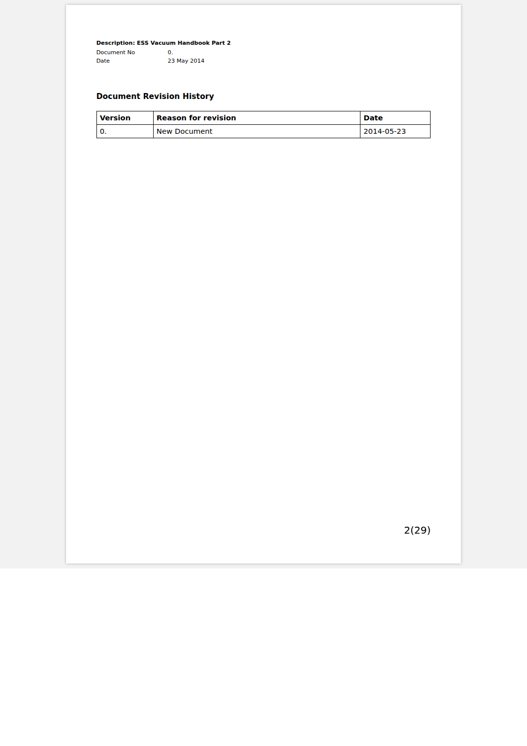Description: ESS Vacuum Handbook Part 2
Document No
0.
Date
23 May 2014
Document Revision History
| Version | Reason for revision | Date |
| --- | --- | --- |
| 0. | New Document | 2014-05-23 |
2(29)